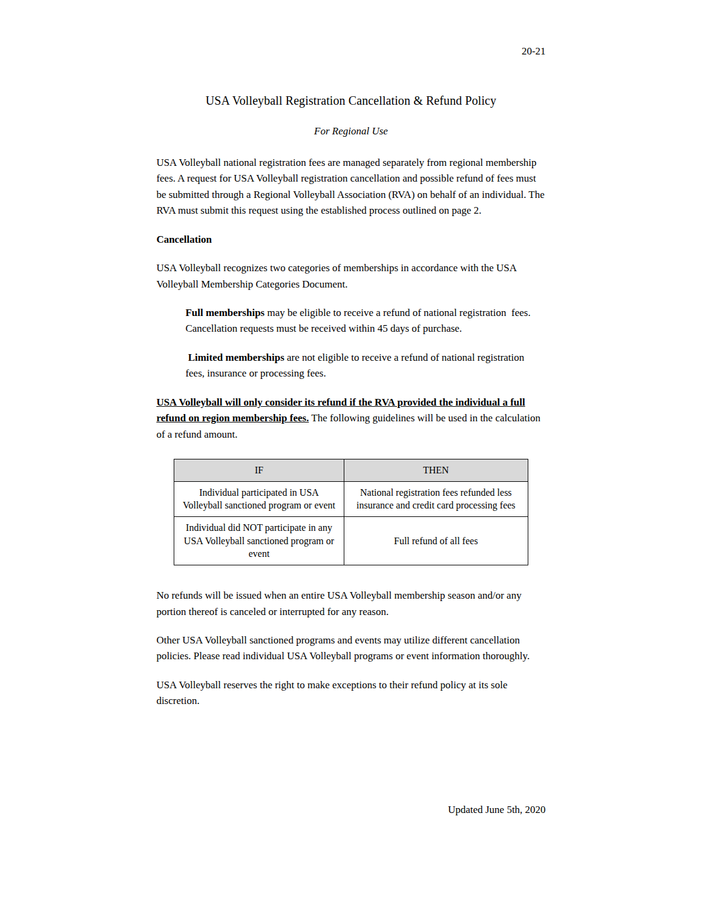20-21
USA Volleyball Registration Cancellation & Refund Policy
For Regional Use
USA Volleyball national registration fees are managed separately from regional membership fees. A request for USA Volleyball registration cancellation and possible refund of fees must be submitted through a Regional Volleyball Association (RVA) on behalf of an individual. The RVA must submit this request using the established process outlined on page 2.
Cancellation
USA Volleyball recognizes two categories of memberships in accordance with the USA Volleyball Membership Categories Document.
Full memberships may be eligible to receive a refund of national registration fees. Cancellation requests must be received within 45 days of purchase.
Limited memberships are not eligible to receive a refund of national registration fees, insurance or processing fees.
USA Volleyball will only consider its refund if the RVA provided the individual a full refund on region membership fees. The following guidelines will be used in the calculation of a refund amount.
| IF | THEN |
| --- | --- |
| Individual participated in USA Volleyball sanctioned program or event | National registration fees refunded less insurance and credit card processing fees |
| Individual did NOT participate in any USA Volleyball sanctioned program or event | Full refund of all fees |
No refunds will be issued when an entire USA Volleyball membership season and/or any portion thereof is canceled or interrupted for any reason.
Other USA Volleyball sanctioned programs and events may utilize different cancellation policies. Please read individual USA Volleyball programs or event information thoroughly.
USA Volleyball reserves the right to make exceptions to their refund policy at its sole discretion.
Updated June 5th, 2020